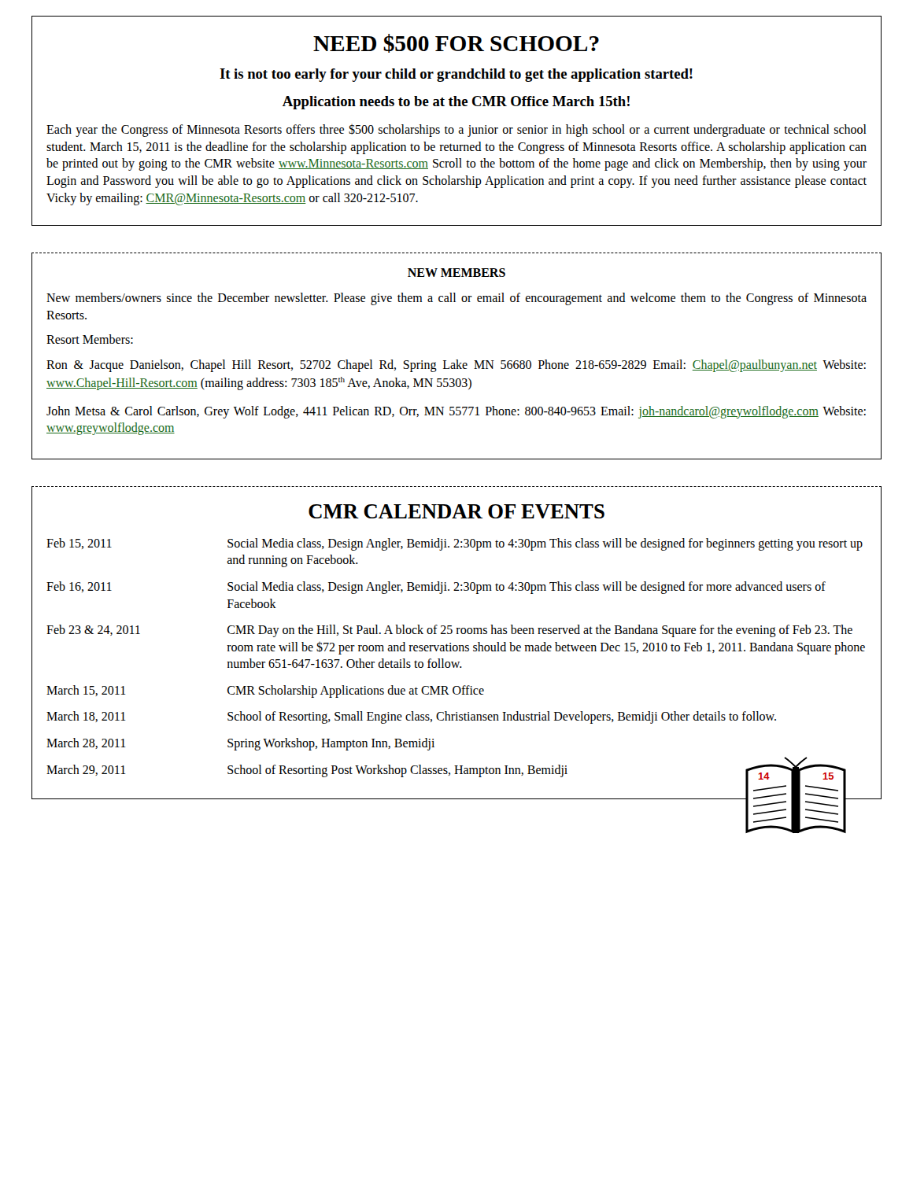NEED $500 FOR SCHOOL?
It is not too early for your child or grandchild to get the application started!
Application needs to be at the CMR Office March 15th!
Each year the Congress of Minnesota Resorts offers three $500 scholarships to a junior or senior in high school or a current undergraduate or technical school student. March 15, 2011 is the deadline for the scholarship application to be returned to the Congress of Minnesota Resorts office. A scholarship application can be printed out by going to the CMR website www.Minnesota-Resorts.com Scroll to the bottom of the home page and click on Membership, then by using your Login and Password you will be able to go to Applications and click on Scholarship Application and print a copy. If you need further assistance please contact Vicky by emailing: CMR@Minnesota-Resorts.com or call 320-212-5107.
NEW MEMBERS
New members/owners since the December newsletter. Please give them a call or email of encouragement and welcome them to the Congress of Minnesota Resorts.
Resort Members:
Ron & Jacque Danielson, Chapel Hill Resort, 52702 Chapel Rd, Spring Lake MN 56680 Phone 218-659-2829 Email: Chapel@paulbunyan.net Website: www.Chapel-Hill-Resort.com (mailing address: 7303 185th Ave, Anoka, MN 55303)
John Metsa & Carol Carlson, Grey Wolf Lodge, 4411 Pelican RD, Orr, MN 55771 Phone: 800-840-9653 Email: joh-nandcarol@greywolflodge.com Website: www.greywolflodge.com
CMR CALENDAR OF EVENTS
| Feb 15, 2011 | Social Media class, Design Angler, Bemidji. 2:30pm to 4:30pm This class will be designed for beginners getting you resort up and running on Facebook. |
| Feb 16, 2011 | Social Media class, Design Angler, Bemidji. 2:30pm to 4:30pm This class will be designed for more advanced users of Facebook |
| Feb 23 & 24, 2011 | CMR Day on the Hill, St Paul. A block of 25 rooms has been reserved at the Bandana Square for the evening of Feb 23. The room rate will be $72 per room and reservations should be made between Dec 15, 2010 to Feb 1, 2011. Bandana Square phone number 651-647-1637. Other details to follow. |
| March 15, 2011 | CMR Scholarship Applications due at CMR Office |
| March 18, 2011 | School of Resorting, Small Engine class, Christiansen Industrial Developers, Bemidji Other details to follow. |
| March 28, 2011 | Spring Workshop, Hampton Inn, Bemidji |
| March 29, 2011 | School of Resorting Post Workshop Classes, Hampton Inn, Bemidji |
14 15